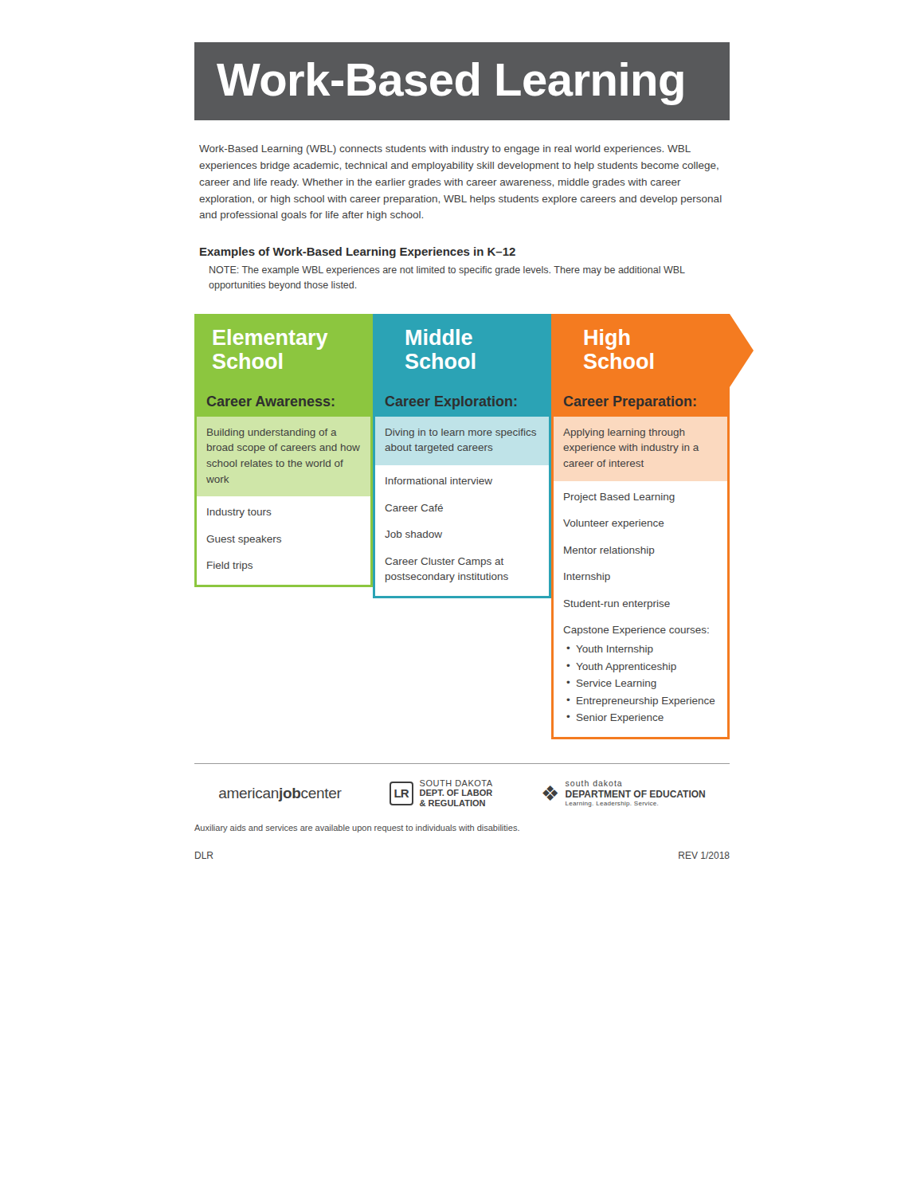Work-Based Learning
Work-Based Learning (WBL) connects students with industry to engage in real world experiences. WBL experiences bridge academic, technical and employability skill development to help students become college, career and life ready. Whether in the earlier grades with career awareness, middle grades with career exploration, or high school with career preparation, WBL helps students explore careers and develop personal and professional goals for life after high school.
Examples of Work-Based Learning Experiences in K–12
NOTE: The example WBL experiences are not limited to specific grade levels. There may be additional WBL opportunities beyond those listed.
Elementary
School
Career Awareness:
Building understanding of a broad scope of careers and how school relates to the world of work
Industry tours
Guest speakers
Field trips
Middle
School
Career Exploration:
Diving in to learn more specifics about targeted careers
Informational interview
Career Café
Job shadow
Career Cluster Camps at postsecondary institutions
High
School
Career Preparation:
Applying learning through experience with industry in a career of interest
Project Based Learning
Volunteer experience
Mentor relationship
Internship
Student-run enterprise
Capstone Experience courses:
Youth Internship
Youth Apprenticeship
Service Learning
Entrepreneurship Experience
Senior Experience
americanjobcenter
LR
South Dakota
Dept. of Labor
& Regulation
❖
south dakota
DEPARTMENT OF EDUCATION
Learning. Leadership. Service.
Auxiliary aids and services are available upon request to individuals with disabilities.
DLR REV 1/2018